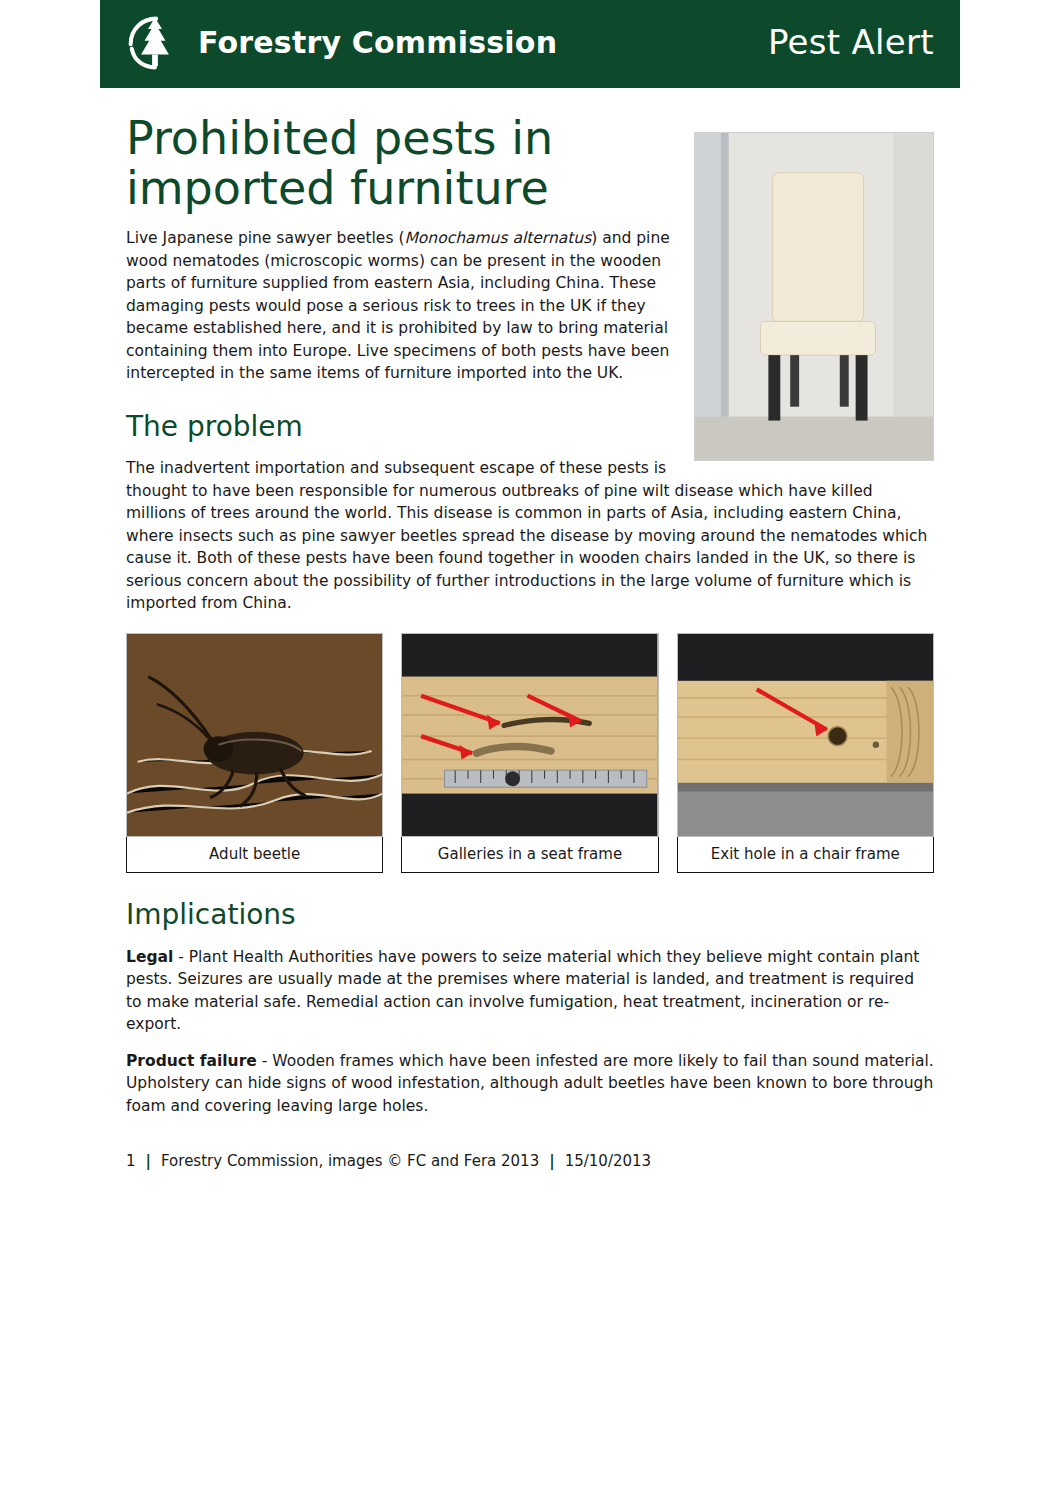Forestry Commission
Pest Alert
Prohibited pests in imported furniture
Live Japanese pine sawyer beetles (Monochamus alternatus) and pine wood nematodes (microscopic worms) can be present in the wooden parts of furniture supplied from eastern Asia, including China. These damaging pests would pose a serious risk to trees in the UK if they became established here, and it is prohibited by law to bring material containing them into Europe. Live specimens of both pests have been intercepted in the same items of furniture imported into the UK.
The problem
The inadvertent importation and subsequent escape of these pests is thought to have been responsible for numerous outbreaks of pine wilt disease which have killed millions of trees around the world. This disease is common in parts of Asia, including eastern China, where insects such as pine sawyer beetles spread the disease by moving around the nematodes which cause it. Both of these pests have been found together in wooden chairs landed in the UK, so there is serious concern about the possibility of further introductions in the large volume of furniture which is imported from China.
Adult beetle
Galleries in a seat frame
Exit hole in a chair frame
Implications
Legal - Plant Health Authorities have powers to seize material which they believe might contain plant pests. Seizures are usually made at the premises where material is landed, and treatment is required to make material safe. Remedial action can involve fumigation, heat treatment, incineration or re-export.
Product failure - Wooden frames which have been infested are more likely to fail than sound material. Upholstery can hide signs of wood infestation, although adult beetles have been known to bore through foam and covering leaving large holes.
1 | Forestry Commission, images © FC and Fera 2013 | 15/10/2013